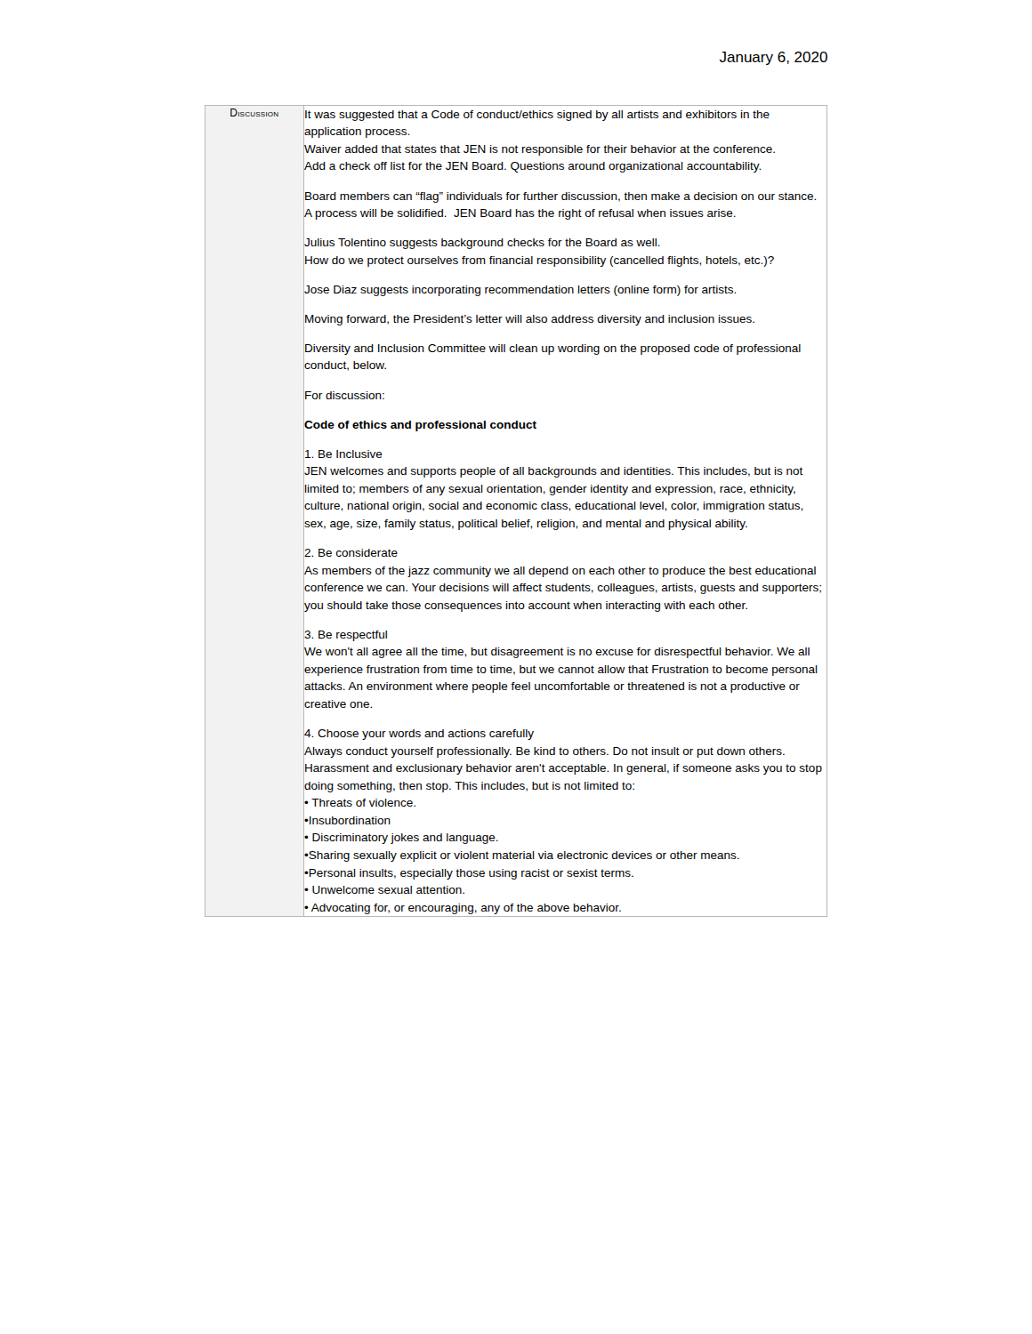January 6, 2020
| Discussion | It was suggested that a Code of conduct/ethics signed by all artists and exhibitors in the application process. Waiver added that states that JEN is not responsible for their behavior at the conference. Add a check off list for the JEN Board. Questions around organizational accountability. Board members can “flag” individuals for further discussion, then make a decision on our stance. A process will be solidified. JEN Board has the right of refusal when issues arise. Julius Tolentino suggests background checks for the Board as well. How do we protect ourselves from financial responsibility (cancelled flights, hotels, etc.)? Jose Diaz suggests incorporating recommendation letters (online form) for artists. Moving forward, the President’s letter will also address diversity and inclusion issues. Diversity and Inclusion Committee will clean up wording on the proposed code of professional conduct, below. For discussion: Code of ethics and professional conduct 1. Be Inclusive JEN welcomes and supports people of all backgrounds and identities. This includes, but is not limited to; members of any sexual orientation, gender identity and expression, race, ethnicity, culture, national origin, social and economic class, educational level, color, immigration status, sex, age, size, family status, political belief, religion, and mental and physical ability. 2. Be considerate As members of the jazz community we all depend on each other to produce the best educational conference we can. Your decisions will affect students, colleagues, artists, guests and supporters; you should take those consequences into account when interacting with each other. 3. Be respectful We won't all agree all the time, but disagreement is no excuse for disrespectful behavior. We all experience frustration from time to time, but we cannot allow that Frustration to become personal attacks. An environment where people feel uncomfortable or threatened is not a productive or creative one. 4. Choose your words and actions carefully Always conduct yourself professionally. Be kind to others. Do not insult or put down others. Harassment and exclusionary behavior aren't acceptable. In general, if someone asks you to stop doing something, then stop. This includes, but is not limited to: • Threats of violence. •Insubordination • Discriminatory jokes and language. •Sharing sexually explicit or violent material via electronic devices or other means. •Personal insults, especially those using racist or sexist terms. • Unwelcome sexual attention. • Advocating for, or encouraging, any of the above behavior. |